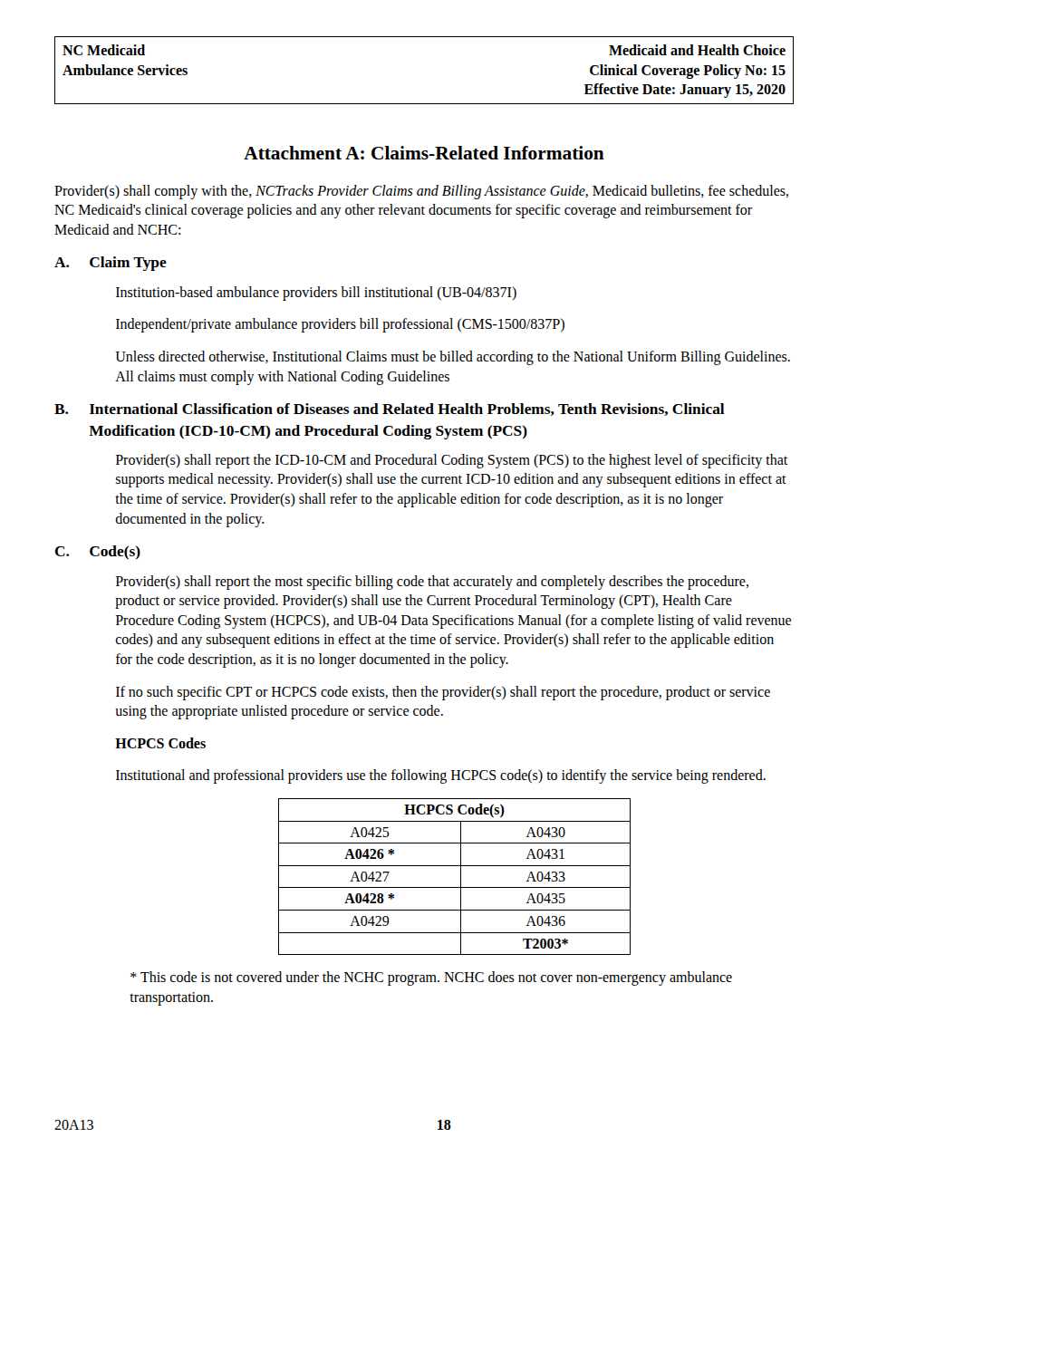NC Medicaid
Ambulance Services
Medicaid and Health Choice
Clinical Coverage Policy No: 15
Effective Date: January 15, 2020
Attachment A: Claims-Related Information
Provider(s) shall comply with the, NCTracks Provider Claims and Billing Assistance Guide, Medicaid bulletins, fee schedules, NC Medicaid's clinical coverage policies and any other relevant documents for specific coverage and reimbursement for Medicaid and NCHC:
A. Claim Type
Institution-based ambulance providers bill institutional (UB-04/837I)
Independent/private ambulance providers bill professional (CMS-1500/837P)
Unless directed otherwise, Institutional Claims must be billed according to the National Uniform Billing Guidelines. All claims must comply with National Coding Guidelines
B. International Classification of Diseases and Related Health Problems, Tenth Revisions, Clinical Modification (ICD-10-CM) and Procedural Coding System (PCS)
Provider(s) shall report the ICD-10-CM and Procedural Coding System (PCS) to the highest level of specificity that supports medical necessity. Provider(s) shall use the current ICD-10 edition and any subsequent editions in effect at the time of service. Provider(s) shall refer to the applicable edition for code description, as it is no longer documented in the policy.
C. Code(s)
Provider(s) shall report the most specific billing code that accurately and completely describes the procedure, product or service provided. Provider(s) shall use the Current Procedural Terminology (CPT), Health Care Procedure Coding System (HCPCS), and UB-04 Data Specifications Manual (for a complete listing of valid revenue codes) and any subsequent editions in effect at the time of service. Provider(s) shall refer to the applicable edition for the code description, as it is no longer documented in the policy.
If no such specific CPT or HCPCS code exists, then the provider(s) shall report the procedure, product or service using the appropriate unlisted procedure or service code.
HCPCS Codes
Institutional and professional providers use the following HCPCS code(s) to identify the service being rendered.
| HCPCS Code(s) |
| --- |
| A0425 | A0430 |
| A0426 * | A0431 |
| A0427 | A0433 |
| A0428 * | A0435 |
| A0429 | A0436 |
| | T2003* |
* This code is not covered under the NCHC program. NCHC does not cover non-emergency ambulance transportation.
20A13
18